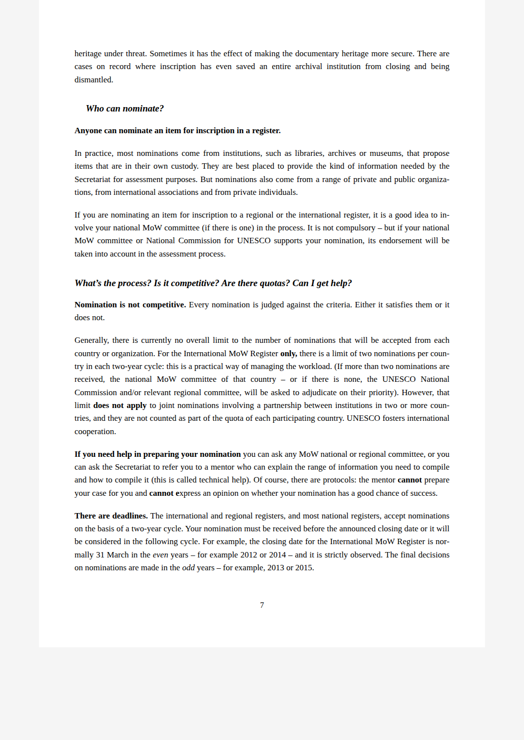heritage under threat. Sometimes it has the effect of making the documentary heritage more secure. There are cases on record where inscription has even saved an entire archival institution from closing and being dismantled.
Who can nominate?
Anyone can nominate an item for inscription in a register.
In practice, most nominations come from institutions, such as libraries, archives or museums, that propose items that are in their own custody. They are best placed to provide the kind of information needed by the Secretariat for assessment purposes. But nominations also come from a range of private and public organizations, from international associations and from private individuals.
If you are nominating an item for inscription to a regional or the international register, it is a good idea to involve your national MoW committee (if there is one) in the process. It is not compulsory – but if your national MoW committee or National Commission for UNESCO supports your nomination, its endorsement will be taken into account in the assessment process.
What’s the process? Is it competitive? Are there quotas? Can I get help?
Nomination is not competitive. Every nomination is judged against the criteria. Either it satisfies them or it does not.
Generally, there is currently no overall limit to the number of nominations that will be accepted from each country or organization. For the International MoW Register only, there is a limit of two nominations per country in each two-year cycle: this is a practical way of managing the workload. (If more than two nominations are received, the national MoW committee of that country – or if there is none, the UNESCO National Commission and/or relevant regional committee, will be asked to adjudicate on their priority). However, that limit does not apply to joint nominations involving a partnership between institutions in two or more countries, and they are not counted as part of the quota of each participating country. UNESCO fosters international cooperation.
If you need help in preparing your nomination you can ask any MoW national or regional committee, or you can ask the Secretariat to refer you to a mentor who can explain the range of information you need to compile and how to compile it (this is called technical help). Of course, there are protocols: the mentor cannot prepare your case for you and cannot express an opinion on whether your nomination has a good chance of success.
There are deadlines. The international and regional registers, and most national registers, accept nominations on the basis of a two-year cycle. Your nomination must be received before the announced closing date or it will be considered in the following cycle. For example, the closing date for the International MoW Register is normally 31 March in the even years – for example 2012 or 2014 – and it is strictly observed. The final decisions on nominations are made in the odd years – for example, 2013 or 2015.
7